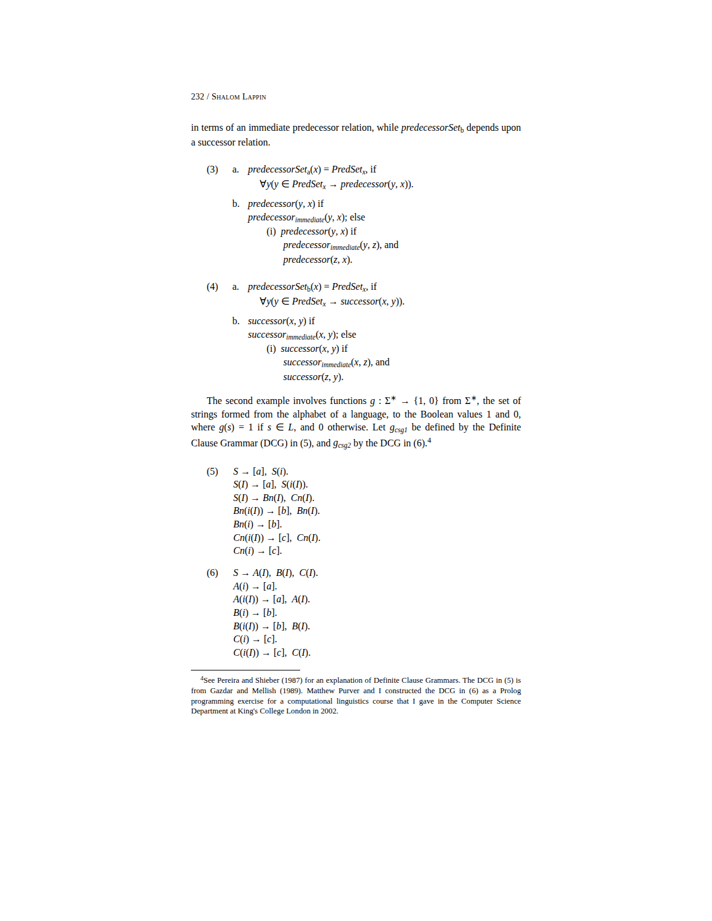232 / Shalom Lappin
in terms of an immediate predecessor relation, while predecessorSetb depends upon a successor relation.
(3)
a.
predecessorSeta(x) = PredSetx, if ∀y(y ∈ PredSetx → predecessor(y, x)).
b.
predecessor(y, x) if predecessorimmediate(y, x); else (i) predecessor(y, x) if predecessorimmediate(y, z), and predecessor(z, x).
(4)
a.
predecessorSetb(x) = PredSetx, if ∀y(y ∈ PredSetx → successor(x, y)).
b.
successor(x, y) if successorimmediate(x, y); else (i) successor(x, y) if successorimmediate(x, z), and successor(z, y).
The second example involves functions g : Σ∗ → {1, 0} from Σ∗, the set of strings formed from the alphabet of a language, to the Boolean values 1 and 0, where g(s) = 1 if s ∈ L, and 0 otherwise. Let gcsg1 be defined by the Definite Clause Grammar (DCG) in (5), and gcsg2 by the DCG in (6).4
(5)
S → [a], S(i). S(I) → [a], S(i(I)). S(I) → Bn(I), Cn(I). Bn(i(I)) → [b], Bn(I). Bn(i) → [b]. Cn(i(I)) → [c], Cn(I). Cn(i) → [c].
(6)
S → A(I), B(I), C(I). A(i) → [a]. A(i(I)) → [a], A(I). B(i) → [b]. B(i(I)) → [b], B(I). C(i) → [c]. C(i(I)) → [c], C(I).
4 See Pereira and Shieber (1987) for an explanation of Definite Clause Grammars. The DCG in (5) is from Gazdar and Mellish (1989). Matthew Purver and I constructed the DCG in (6) as a Prolog programming exercise for a computational linguistics course that I gave in the Computer Science Department at King's College London in 2002.